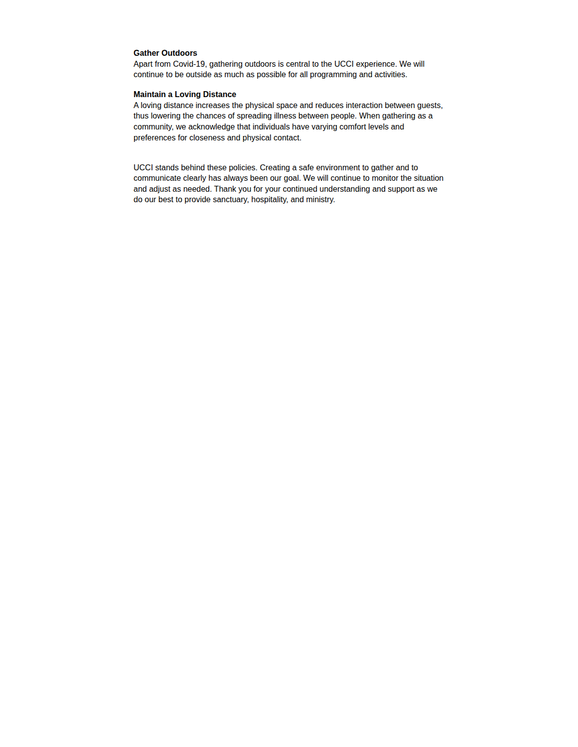Gather Outdoors
Apart from Covid-19, gathering outdoors is central to the UCCI experience. We will continue to be outside as much as possible for all programming and activities.
Maintain a Loving Distance
A loving distance increases the physical space and reduces interaction between guests, thus lowering the chances of spreading illness between people. When gathering as a community, we acknowledge that individuals have varying comfort levels and preferences for closeness and physical contact.
UCCI stands behind these policies. Creating a safe environment to gather and to communicate clearly has always been our goal. We will continue to monitor the situation and adjust as needed. Thank you for your continued understanding and support as we do our best to provide sanctuary, hospitality, and ministry.